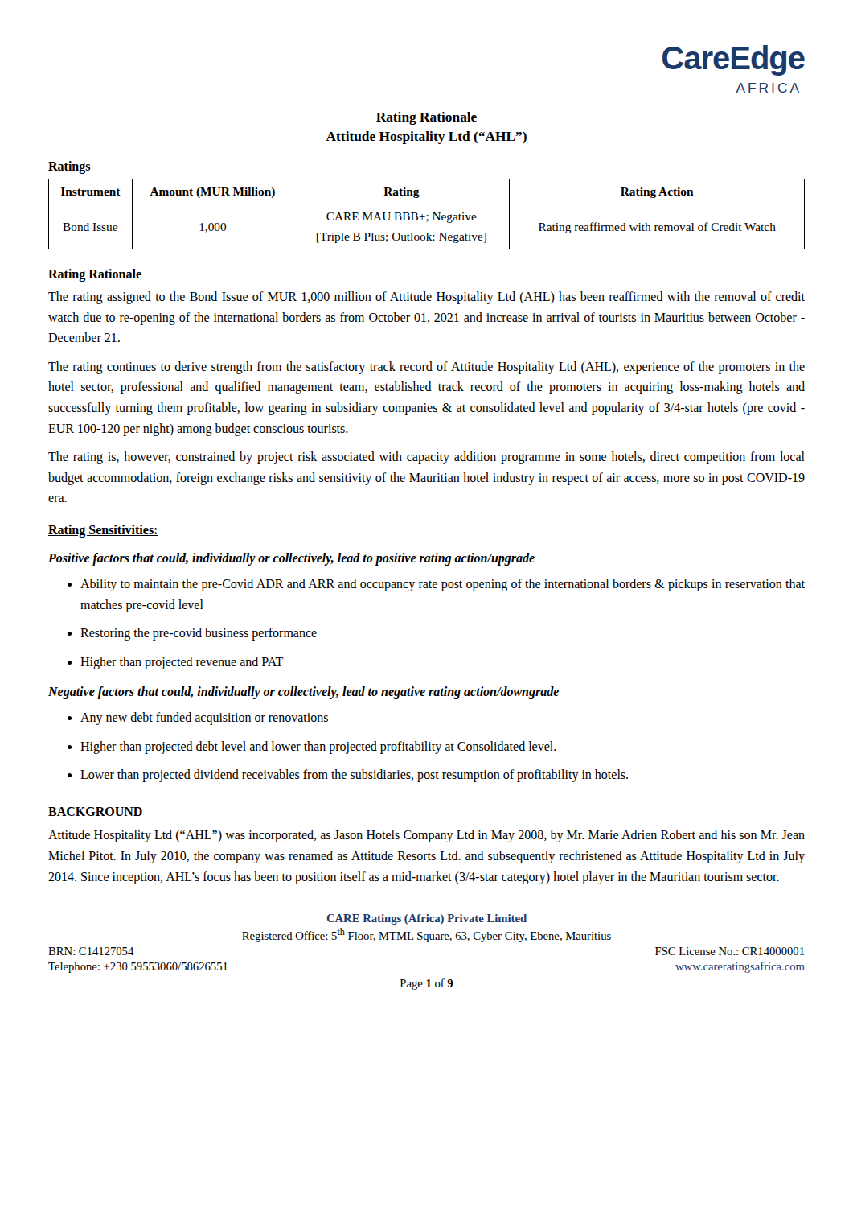Care Edge AFRICA
Rating Rationale
Attitude Hospitality Ltd (“AHL”)
Ratings
| Instrument | Amount (MUR Million) | Rating | Rating Action |
| --- | --- | --- | --- |
| Bond Issue | 1,000 | CARE MAU BBB+; Negative [Triple B Plus; Outlook: Negative] | Rating reaffirmed with removal of Credit Watch |
Rating Rationale
The rating assigned to the Bond Issue of MUR 1,000 million of Attitude Hospitality Ltd (AHL) has been reaffirmed with the removal of credit watch due to re-opening of the international borders as from October 01, 2021 and increase in arrival of tourists in Mauritius between October - December 21.
The rating continues to derive strength from the satisfactory track record of Attitude Hospitality Ltd (AHL), experience of the promoters in the hotel sector, professional and qualified management team, established track record of the promoters in acquiring loss-making hotels and successfully turning them profitable, low gearing in subsidiary companies & at consolidated level and popularity of 3/4-star hotels (pre covid - EUR 100-120 per night) among budget conscious tourists.
The rating is, however, constrained by project risk associated with capacity addition programme in some hotels, direct competition from local budget accommodation, foreign exchange risks and sensitivity of the Mauritian hotel industry in respect of air access, more so in post COVID-19 era.
Rating Sensitivities:
Positive factors that could, individually or collectively, lead to positive rating action/upgrade
Ability to maintain the pre-Covid ADR and ARR and occupancy rate post opening of the international borders & pickups in reservation that matches pre-covid level
Restoring the pre-covid business performance
Higher than projected revenue and PAT
Negative factors that could, individually or collectively, lead to negative rating action/downgrade
Any new debt funded acquisition or renovations
Higher than projected debt level and lower than projected profitability at Consolidated level.
Lower than projected dividend receivables from the subsidiaries, post resumption of profitability in hotels.
BACKGROUND
Attitude Hospitality Ltd (“AHL”) was incorporated, as Jason Hotels Company Ltd in May 2008, by Mr. Marie Adrien Robert and his son Mr. Jean Michel Pitot. In July 2010, the company was renamed as Attitude Resorts Ltd. and subsequently rechristened as Attitude Hospitality Ltd in July 2014. Since inception, AHL’s focus has been to position itself as a mid-market (3/4-star category) hotel player in the Mauritian tourism sector.
CARE Ratings (Africa) Private Limited
Registered Office: 5th Floor, MTML Square, 63, Cyber City, Ebene, Mauritius
BRN: C14127054
FSC License No.: CR14000001
Telephone: +230 59553060/58626551
www.careratingsafrica.com
Page 1 of 9